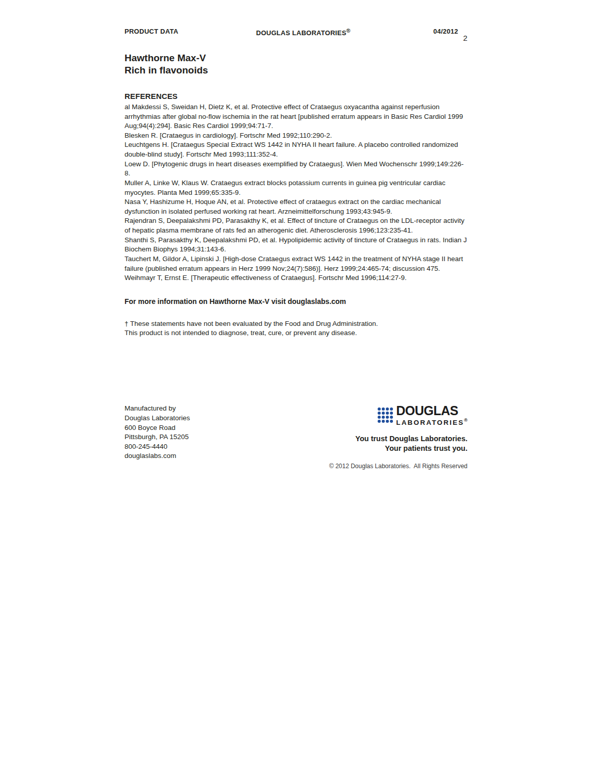PRODUCT DATA
DOUGLAS LABORATORIES®
04/2012
2
Hawthorne Max-V
Rich in flavonoids
REFERENCES
al Makdessi S, Sweidan H, Dietz K, et al. Protective effect of Crataegus oxyacantha against reperfusion arrhythmias after global no-flow ischemia in the rat heart [published erratum appears in Basic Res Cardiol 1999 Aug;94(4):294]. Basic Res Cardiol 1999;94:71-7.
Blesken R. [Crataegus in cardiology]. Fortschr Med 1992;110:290-2.
Leuchtgens H. [Crataegus Special Extract WS 1442 in NYHA II heart failure. A placebo controlled randomized double-blind study]. Fortschr Med 1993;111:352-4.
Loew D. [Phytogenic drugs in heart diseases exemplified by Crataegus]. Wien Med Wochenschr 1999;149:226-8.
Muller A, Linke W, Klaus W. Crataegus extract blocks potassium currents in guinea pig ventricular cardiac myocytes. Planta Med 1999;65:335-9.
Nasa Y, Hashizume H, Hoque AN, et al. Protective effect of crataegus extract on the cardiac mechanical dysfunction in isolated perfused working rat heart. Arzneimittelforschung 1993;43:945-9.
Rajendran S, Deepalakshmi PD, Parasakthy K, et al. Effect of tincture of Crataegus on the LDL-receptor activity of hepatic plasma membrane of rats fed an atherogenic diet. Atherosclerosis 1996;123:235-41.
Shanthi S, Parasakthy K, Deepalakshmi PD, et al. Hypolipidemic activity of tincture of Crataegus in rats. Indian J Biochem Biophys 1994;31:143-6.
Tauchert M, Gildor A, Lipinski J. [High-dose Crataegus extract WS 1442 in the treatment of NYHA stage II heart failure (published erratum appears in Herz 1999 Nov;24(7):586)]. Herz 1999;24:465-74; discussion 475.
Weihmayr T, Ernst E. [Therapeutic effectiveness of Crataegus]. Fortschr Med 1996;114:27-9.
For more information on Hawthorne Max-V visit douglaslabs.com
† These statements have not been evaluated by the Food and Drug Administration.
This product is not intended to diagnose, treat, cure, or prevent any disease.
Manufactured by
Douglas Laboratories
600 Boyce Road
Pittsburgh, PA 15205
800-245-4440
douglaslabs.com
DOUGLAS LABORATORIES®
You trust Douglas Laboratories.
Your patients trust you.
© 2012 Douglas Laboratories. All Rights Reserved